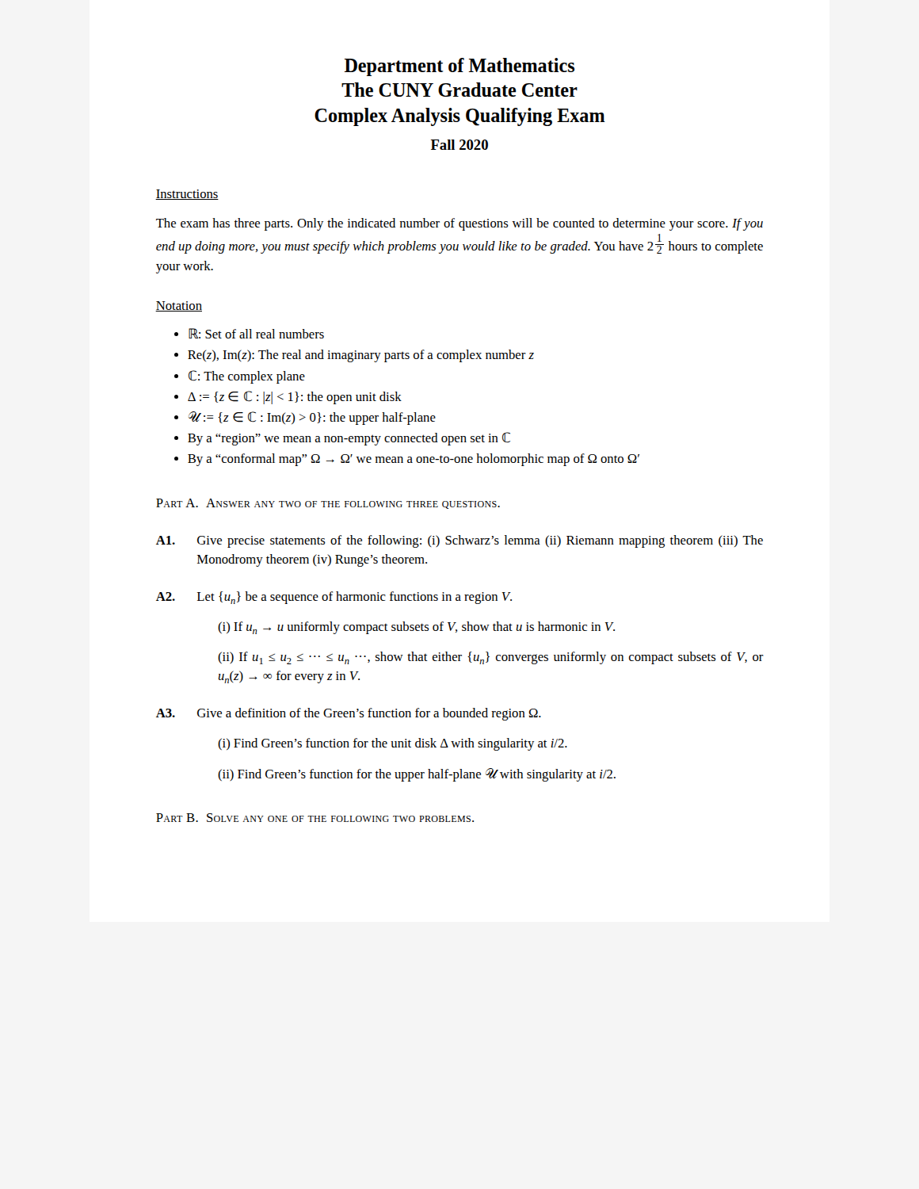Department of Mathematics
The CUNY Graduate Center
Complex Analysis Qualifying Exam
Fall 2020
Instructions
The exam has three parts. Only the indicated number of questions will be counted to determine your score. If you end up doing more, you must specify which problems you would like to be graded. You have 212 hours to complete your work.
Notation
ℝ: Set of all real numbers
Re(z), Im(z): The real and imaginary parts of a complex number z
ℂ: The complex plane
Δ := {z ∈ ℂ : |z| < 1}: the open unit disk
𝒰 := {z ∈ ℂ : Im(z) > 0}: the upper half-plane
By a “region” we mean a non-empty connected open set in ℂ
By a “conformal map” Ω → Ω′ we mean a one-to-one holomorphic map of Ω onto Ω′
Part A. Answer any two of the following three questions.
A1. Give precise statements of the following: (i) Schwarz’s lemma (ii) Riemann mapping theorem (iii) The Monodromy theorem (iv) Runge’s theorem.
A2. Let {un} be a sequence of harmonic functions in a region V.
(i) If un → u uniformly compact subsets of V, show that u is harmonic in V.
(ii) If u1 ≤ u2 ≤ ··· ≤ un ···, show that either {un} converges uniformly on compact subsets of V, or un(z) → ∞ for every z in V.
A3. Give a definition of the Green’s function for a bounded region Ω.
(i) Find Green’s function for the unit disk Δ with singularity at i/2.
(ii) Find Green’s function for the upper half-plane 𝒰 with singularity at i/2.
Part B. Solve any one of the following two problems.